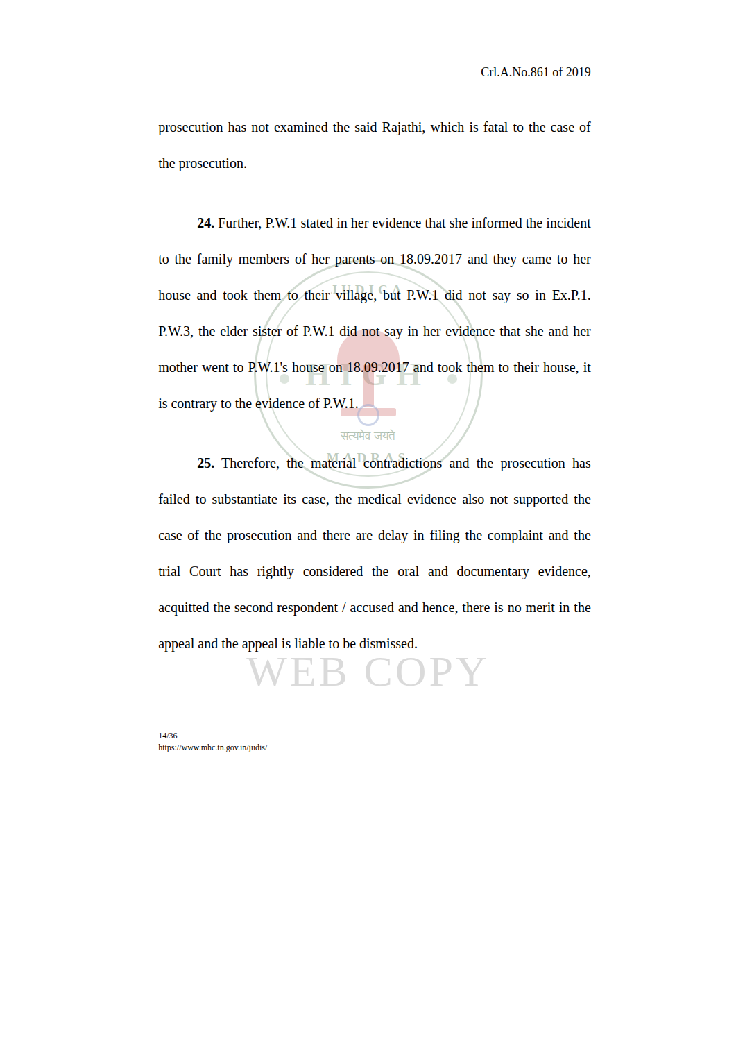JUDICA
HIGH
MADRAS
सत्यमेव जयते
WEB COPY
Crl.A.No.861 of 2019
prosecution has not examined the said Rajathi, which is fatal to the case of the prosecution.
24. Further, P.W.1 stated in her evidence that she informed the incident to the family members of her parents on 18.09.2017 and they came to her house and took them to their village, but P.W.1 did not say so in Ex.P.1. P.W.3, the elder sister of P.W.1 did not say in her evidence that she and her mother went to P.W.1's house on 18.09.2017 and took them to their house, it is contrary to the evidence of P.W.1.
25. Therefore, the material contradictions and the prosecution has failed to substantiate its case, the medical evidence also not supported the case of the prosecution and there are delay in filing the complaint and the trial Court has rightly considered the oral and documentary evidence, acquitted the second respondent / accused and hence, there is no merit in the appeal and the appeal is liable to be dismissed.
14/36
https://www.mhc.tn.gov.in/judis/